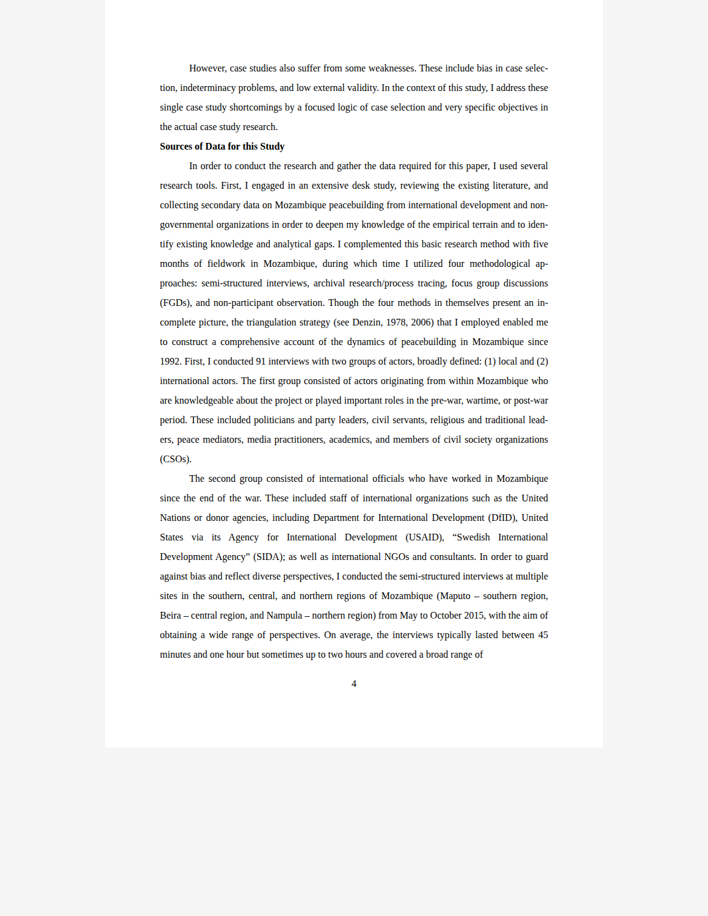However, case studies also suffer from some weaknesses. These include bias in case selection, indeterminacy problems, and low external validity. In the context of this study, I address these single case study shortcomings by a focused logic of case selection and very specific objectives in the actual case study research.
Sources of Data for this Study
In order to conduct the research and gather the data required for this paper, I used several research tools. First, I engaged in an extensive desk study, reviewing the existing literature, and collecting secondary data on Mozambique peacebuilding from international development and non-governmental organizations in order to deepen my knowledge of the empirical terrain and to identify existing knowledge and analytical gaps. I complemented this basic research method with five months of fieldwork in Mozambique, during which time I utilized four methodological approaches: semi-structured interviews, archival research/process tracing, focus group discussions (FGDs), and non-participant observation. Though the four methods in themselves present an incomplete picture, the triangulation strategy (see Denzin, 1978, 2006) that I employed enabled me to construct a comprehensive account of the dynamics of peacebuilding in Mozambique since 1992. First, I conducted 91 interviews with two groups of actors, broadly defined: (1) local and (2) international actors. The first group consisted of actors originating from within Mozambique who are knowledgeable about the project or played important roles in the pre-war, wartime, or post-war period. These included politicians and party leaders, civil servants, religious and traditional leaders, peace mediators, media practitioners, academics, and members of civil society organizations (CSOs).
The second group consisted of international officials who have worked in Mozambique since the end of the war. These included staff of international organizations such as the United Nations or donor agencies, including Department for International Development (DfID), United States via its Agency for International Development (USAID), “Swedish International Development Agency” (SIDA); as well as international NGOs and consultants. In order to guard against bias and reflect diverse perspectives, I conducted the semi-structured interviews at multiple sites in the southern, central, and northern regions of Mozambique (Maputo – southern region, Beira – central region, and Nampula – northern region) from May to October 2015, with the aim of obtaining a wide range of perspectives. On average, the interviews typically lasted between 45 minutes and one hour but sometimes up to two hours and covered a broad range of
4